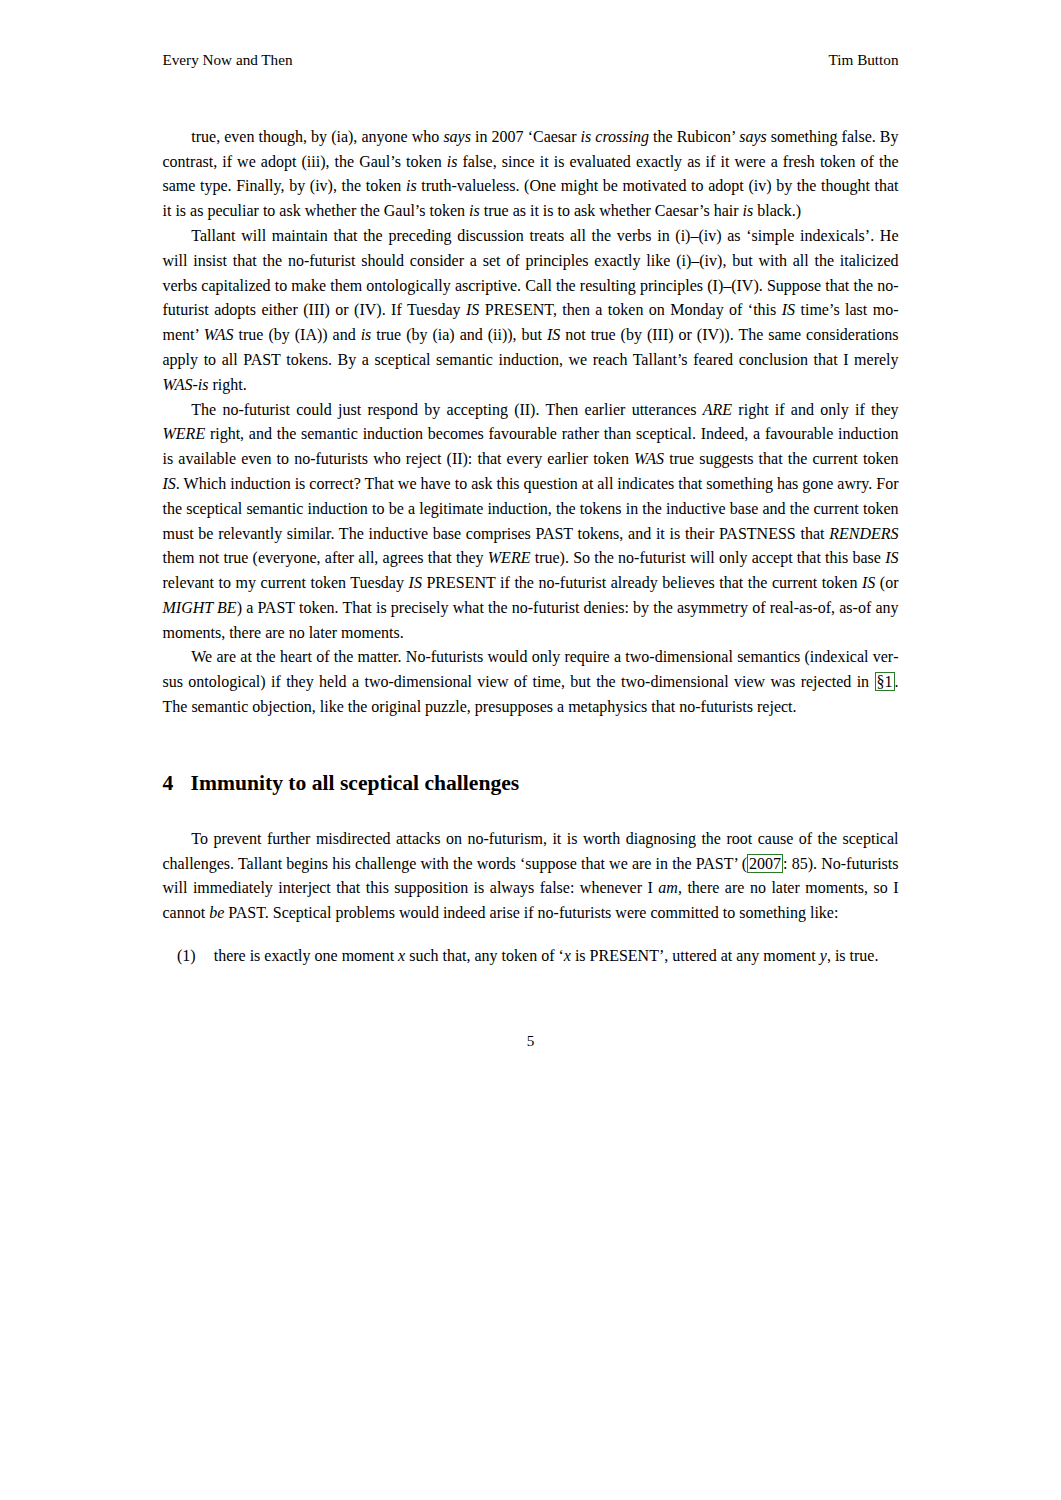Every Now and Then Tim Button
true, even though, by (ia), anyone who says in 2007 ‘Caesar is crossing the Rubicon’ says something false. By contrast, if we adopt (iii), the Gaul’s token is false, since it is evaluated exactly as if it were a fresh token of the same type. Finally, by (iv), the token is truth-valueless. (One might be motivated to adopt (iv) by the thought that it is as peculiar to ask whether the Gaul’s token is true as it is to ask whether Caesar’s hair is black.)
Tallant will maintain that the preceding discussion treats all the verbs in (i)–(iv) as ‘simple indexicals’. He will insist that the no-futurist should consider a set of principles exactly like (i)–(iv), but with all the italicized verbs capitalized to make them ontologically ascriptive. Call the resulting principles (I)–(IV). Suppose that the no-futurist adopts either (III) or (IV). If Tuesday IS PRESENT, then a token on Monday of ‘this IS time’s last moment’ WAS true (by (IA)) and is true (by (ia) and (ii)), but IS not true (by (III) or (IV)). The same considerations apply to all PAST tokens. By a sceptical semantic induction, we reach Tallant’s feared conclusion that I merely WAS-is right.
The no-futurist could just respond by accepting (II). Then earlier utterances ARE right if and only if they WERE right, and the semantic induction becomes favourable rather than sceptical. Indeed, a favourable induction is available even to no-futurists who reject (II): that every earlier token WAS true suggests that the current token IS. Which induction is correct? That we have to ask this question at all indicates that something has gone awry. For the sceptical semantic induction to be a legitimate induction, the tokens in the inductive base and the current token must be relevantly similar. The inductive base comprises PAST tokens, and it is their PASTNESS that RENDERS them not true (everyone, after all, agrees that they WERE true). So the no-futurist will only accept that this base IS relevant to my current token Tuesday IS PRESENT if the no-futurist already believes that the current token IS (or MIGHT BE) a PAST token. That is precisely what the no-futurist denies: by the asymmetry of real-as-of, as-of any moments, there are no later moments.
We are at the heart of the matter. No-futurists would only require a two-dimensional semantics (indexical versus ontological) if they held a two-dimensional view of time, but the two-dimensional view was rejected in §1. The semantic objection, like the original puzzle, presupposes a metaphysics that no-futurists reject.
4 Immunity to all sceptical challenges
To prevent further misdirected attacks on no-futurism, it is worth diagnosing the root cause of the sceptical challenges. Tallant begins his challenge with the words ‘suppose that we are in the PAST’ (2007: 85). No-futurists will immediately interject that this supposition is always false: whenever I am, there are no later moments, so I cannot be PAST. Sceptical problems would indeed arise if no-futurists were committed to something like:
there is exactly one moment x such that, any token of ‘x is PRESENT’, uttered at any moment y, is true.
5